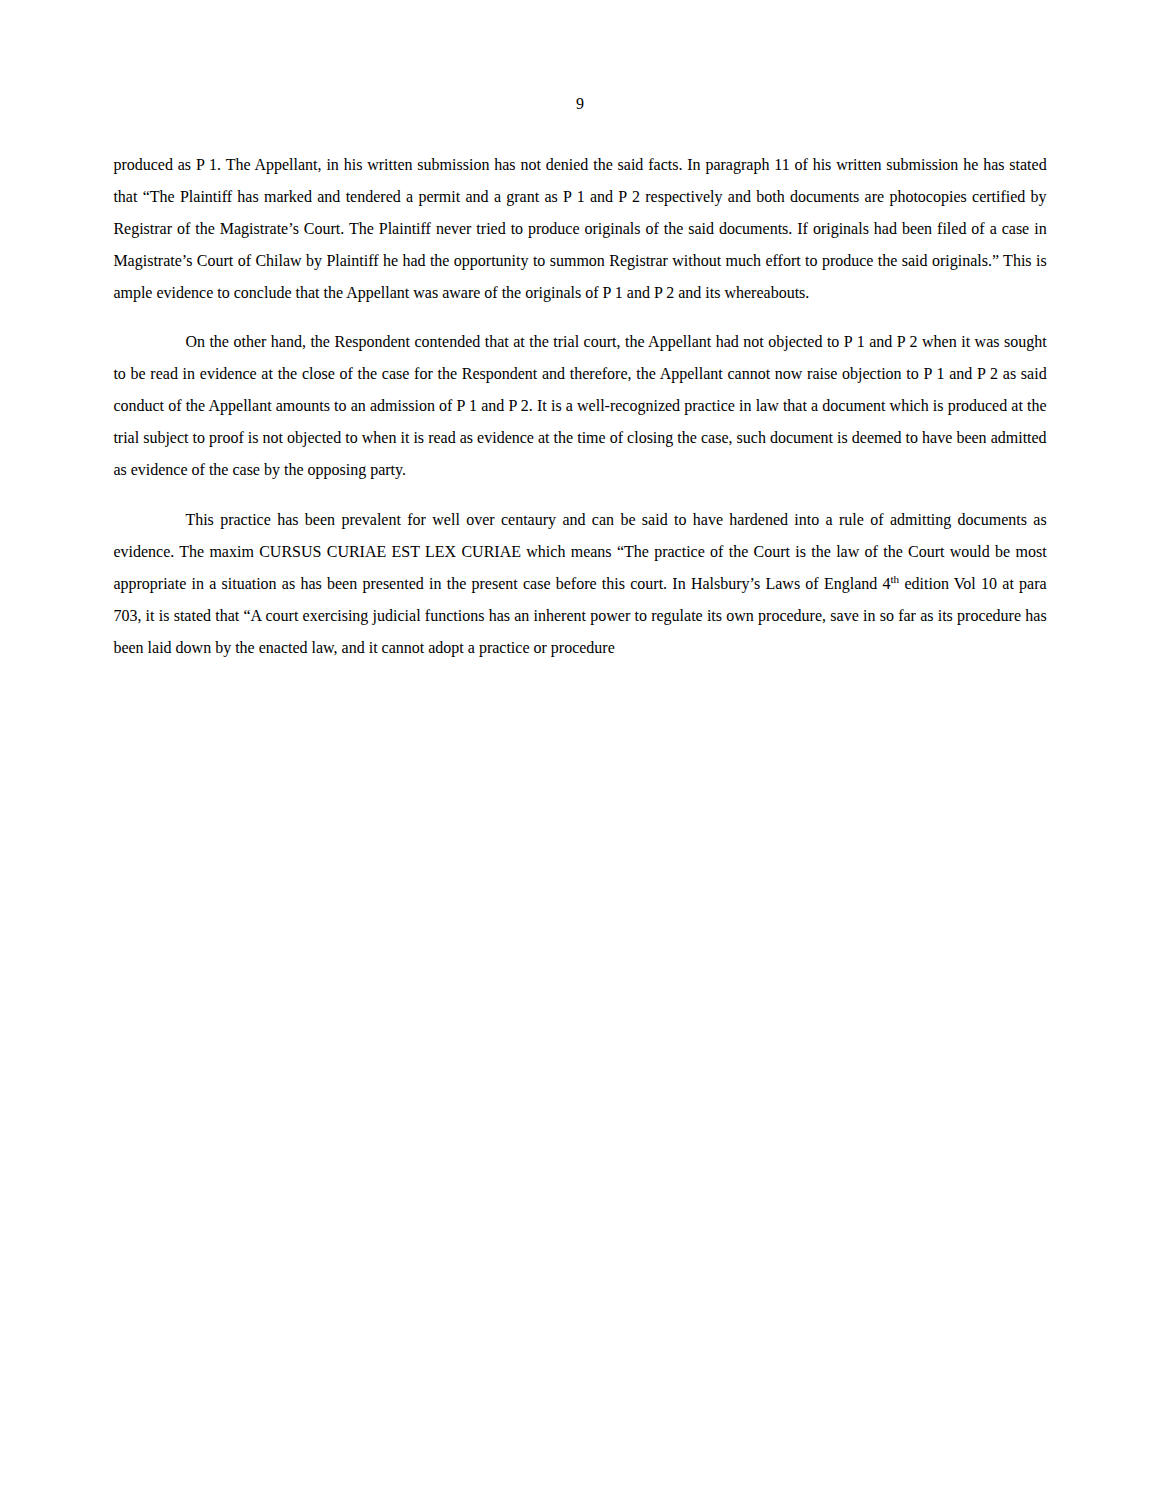9
produced as P 1. The Appellant, in his written submission has not denied the said facts. In paragraph 11 of his written submission he has stated that “The Plaintiff has marked and tendered a permit and a grant as P 1 and P 2 respectively and both documents are photocopies certified by Registrar of the Magistrate’s Court. The Plaintiff never tried to produce originals of the said documents. If originals had been filed of a case in Magistrate’s Court of Chilaw by Plaintiff he had the opportunity to summon Registrar without much effort to produce the said originals.” This is ample evidence to conclude that the Appellant was aware of the originals of P 1 and P 2 and its whereabouts.
On the other hand, the Respondent contended that at the trial court, the Appellant had not objected to P 1 and P 2 when it was sought to be read in evidence at the close of the case for the Respondent and therefore, the Appellant cannot now raise objection to P 1 and P 2 as said conduct of the Appellant amounts to an admission of P 1 and P 2. It is a well-recognized practice in law that a document which is produced at the trial subject to proof is not objected to when it is read as evidence at the time of closing the case, such document is deemed to have been admitted as evidence of the case by the opposing party.
This practice has been prevalent for well over centaury and can be said to have hardened into a rule of admitting documents as evidence. The maxim CURSUS CURIAE EST LEX CURIAE which means “The practice of the Court is the law of the Court would be most appropriate in a situation as has been presented in the present case before this court. In Halsbury’s Laws of England 4th edition Vol 10 at para 703, it is stated that “A court exercising judicial functions has an inherent power to regulate its own procedure, save in so far as its procedure has been laid down by the enacted law, and it cannot adopt a practice or procedure